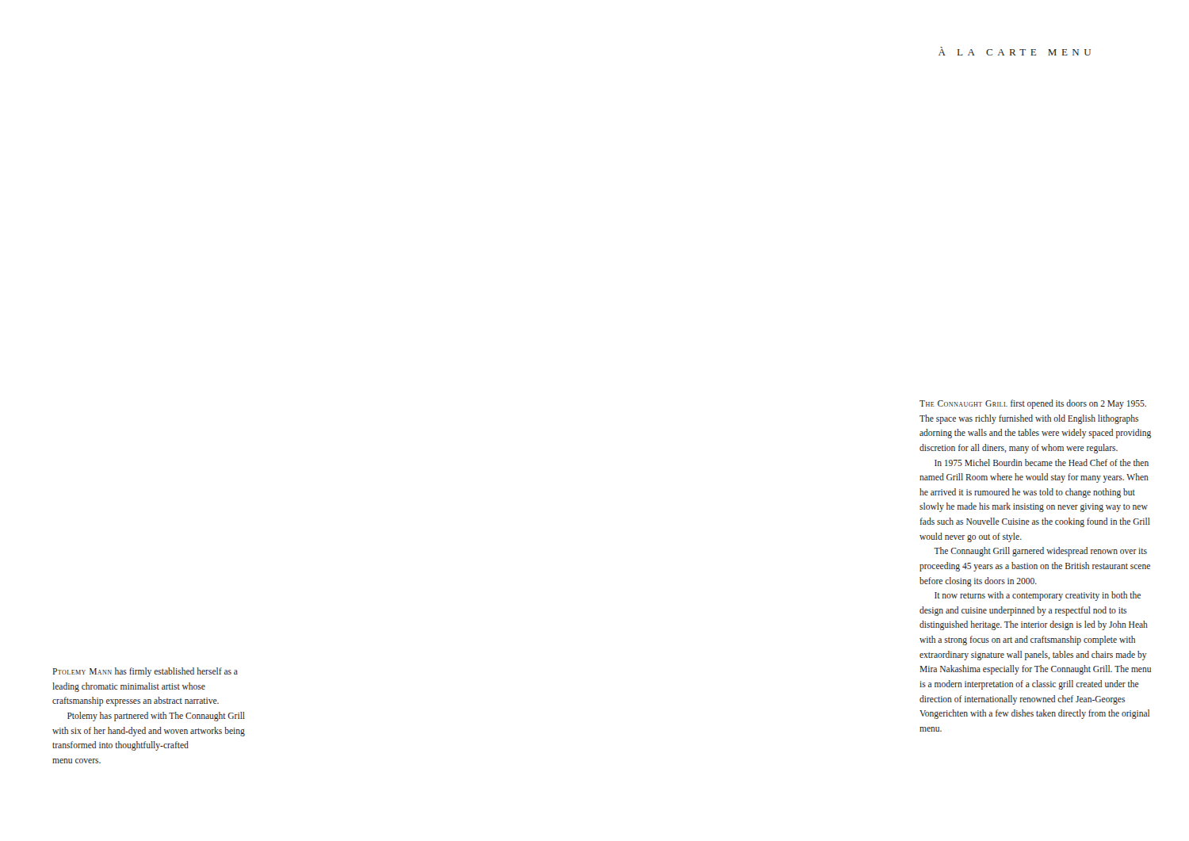À La Carte Menu
The Connaught Grill first opened its doors on 2 May 1955. The space was richly furnished with old English lithographs adorning the walls and the tables were widely spaced providing discretion for all diners, many of whom were regulars.
In 1975 Michel Bourdin became the Head Chef of the then named Grill Room where he would stay for many years. When he arrived it is rumoured he was told to change nothing but slowly he made his mark insisting on never giving way to new fads such as Nouvelle Cuisine as the cooking found in the Grill would never go out of style.
The Connaught Grill garnered widespread renown over its proceeding 45 years as a bastion on the British restaurant scene before closing its doors in 2000.
It now returns with a contemporary creativity in both the design and cuisine underpinned by a respectful nod to its distinguished heritage. The interior design is led by John Heah with a strong focus on art and craftsmanship complete with extraordinary signature wall panels, tables and chairs made by Mira Nakashima especially for The Connaught Grill. The menu is a modern interpretation of a classic grill created under the direction of internationally renowned chef Jean-Georges Vongerichten with a few dishes taken directly from the original menu.
Ptolemy Mann has firmly established herself as a leading chromatic minimalist artist whose craftsmanship expresses an abstract narrative.
Ptolemy has partnered with The Connaught Grill with six of her hand-dyed and woven artworks being transformed into thoughtfully-crafted
menu covers.